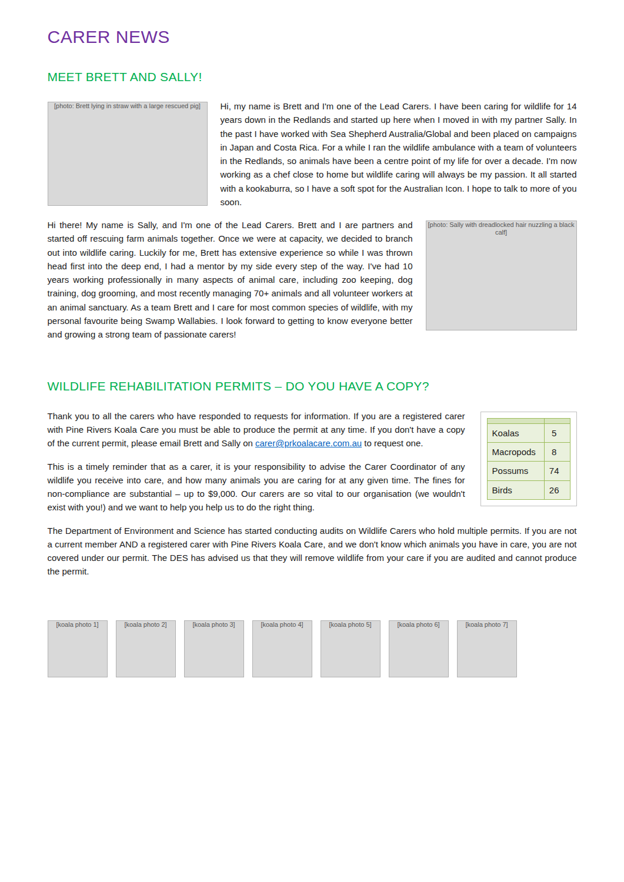CARER NEWS
MEET BRETT AND SALLY!
[photo: Brett lying in straw with a large rescued pig]
Hi, my name is Brett and I'm one of the Lead Carers. I have been caring for wildlife for 14 years down in the Redlands and started up here when I moved in with my partner Sally. In the past I have worked with Sea Shepherd Australia/Global and been placed on campaigns in Japan and Costa Rica. For a while I ran the wildlife ambulance with a team of volunteers in the Redlands, so animals have been a centre point of my life for over a decade. I'm now working as a chef close to home but wildlife caring will always be my passion. It all started with a kookaburra, so I have a soft spot for the Australian Icon. I hope to talk to more of you soon.
[photo: Sally with dreadlocked hair nuzzling a black calf]
Hi there! My name is Sally, and I'm one of the Lead Carers. Brett and I are partners and started off rescuing farm animals together. Once we were at capacity, we decided to branch out into wildlife caring. Luckily for me, Brett has extensive experience so while I was thrown head first into the deep end, I had a mentor by my side every step of the way. I've had 10 years working professionally in many aspects of animal care, including zoo keeping, dog training, dog grooming, and most recently managing 70+ animals and all volunteer workers at an animal sanctuary. As a team Brett and I care for most common species of wildlife, with my personal favourite being Swamp Wallabies. I look forward to getting to know everyone better and growing a strong team of passionate carers!
WILDLIFE REHABILITATION PERMITS – DO YOU HAVE A COPY?
| Koalas | 5 |
| Macropods | 8 |
| Possums | 74 |
| Birds | 26 |
Thank you to all the carers who have responded to requests for information. If you are a registered carer with Pine Rivers Koala Care you must be able to produce the permit at any time. If you don't have a copy of the current permit, please email Brett and Sally on carer@prkoalacare.com.au to request one.
This is a timely reminder that as a carer, it is your responsibility to advise the Carer Coordinator of any wildlife you receive into care, and how many animals you are caring for at any given time. The fines for non-compliance are substantial – up to $9,000. Our carers are so vital to our organisation (we wouldn't exist with you!) and we want to help you help us to do the right thing.
The Department of Environment and Science has started conducting audits on Wildlife Carers who hold multiple permits. If you are not a current member AND a registered carer with Pine Rivers Koala Care, and we don't know which animals you have in care, you are not covered under our permit. The DES has advised us that they will remove wildlife from your care if you are audited and cannot produce the permit.
[koala photo 1] [koala photo 2] [koala photo 3] [koala photo 4] [koala photo 5] [koala photo 6] [koala photo 7]